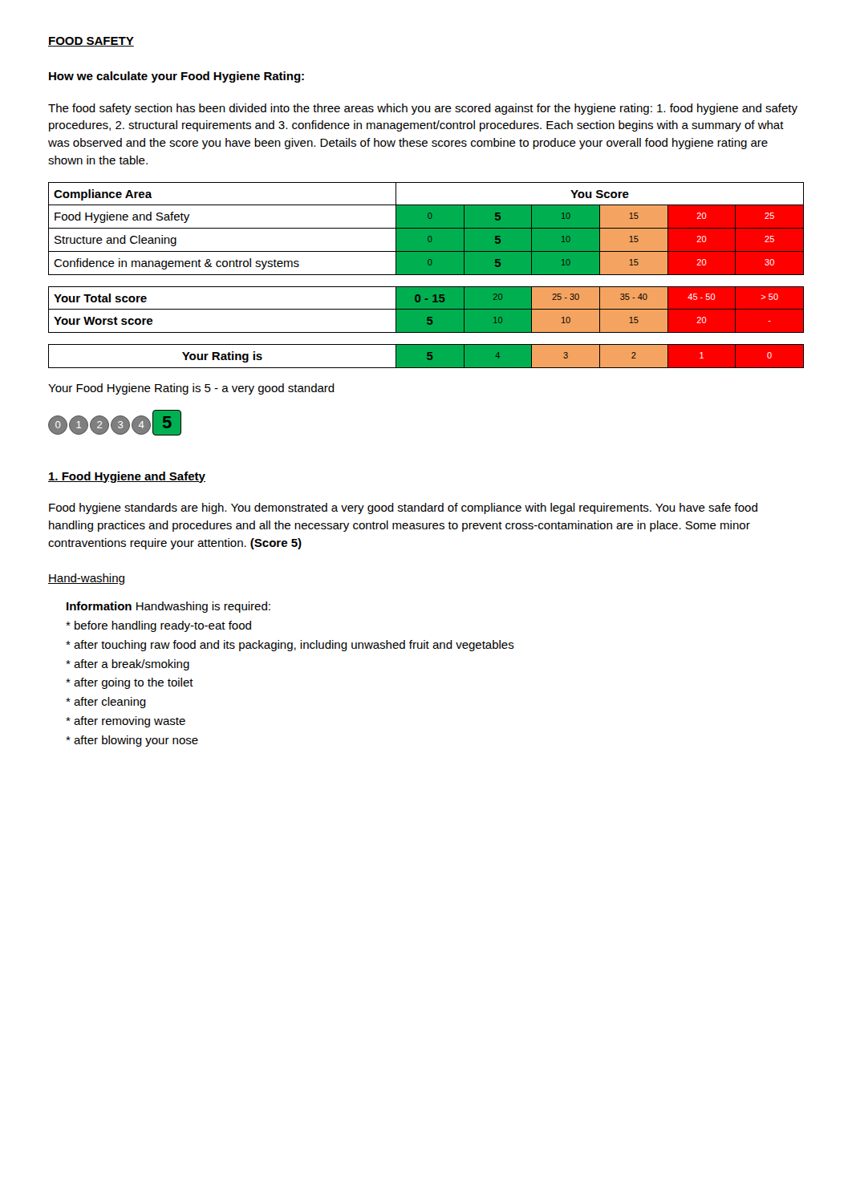FOOD SAFETY
How we calculate your Food Hygiene Rating:
The food safety section has been divided into the three areas which you are scored against for the hygiene rating: 1. food hygiene and safety procedures, 2. structural requirements and 3. confidence in management/control procedures. Each section begins with a summary of what was observed and the score you have been given. Details of how these scores combine to produce your overall food hygiene rating are shown in the table.
| Compliance Area | You Score |
| Food Hygiene and Safety | 0 | 5 | 10 | 15 | 20 | 25 |
| Structure and Cleaning | 0 | 5 | 10 | 15 | 20 | 25 |
| Confidence in management & control systems | 0 | 5 | 10 | 15 | 20 | 30 |
| Your Total score | 0 - 15 | 20 | 25 - 30 | 35 - 40 | 45 - 50 | > 50 |
| Your Worst score | 5 | 10 | 10 | 15 | 20 | - |
| Your Rating is | 5 | 4 | 3 | 2 | 1 | 0 |
Your Food Hygiene Rating is 5 - a very good standard
012345
1. Food Hygiene and Safety
Food hygiene standards are high. You demonstrated a very good standard of compliance with legal requirements. You have safe food handling practices and procedures and all the necessary control measures to prevent cross-contamination are in place. Some minor contraventions require your attention. (Score 5)
Hand-washing
Information Handwashing is required:
* before handling ready-to-eat food
* after touching raw food and its packaging, including unwashed fruit and vegetables
* after a break/smoking
* after going to the toilet
* after cleaning
* after removing waste
* after blowing your nose